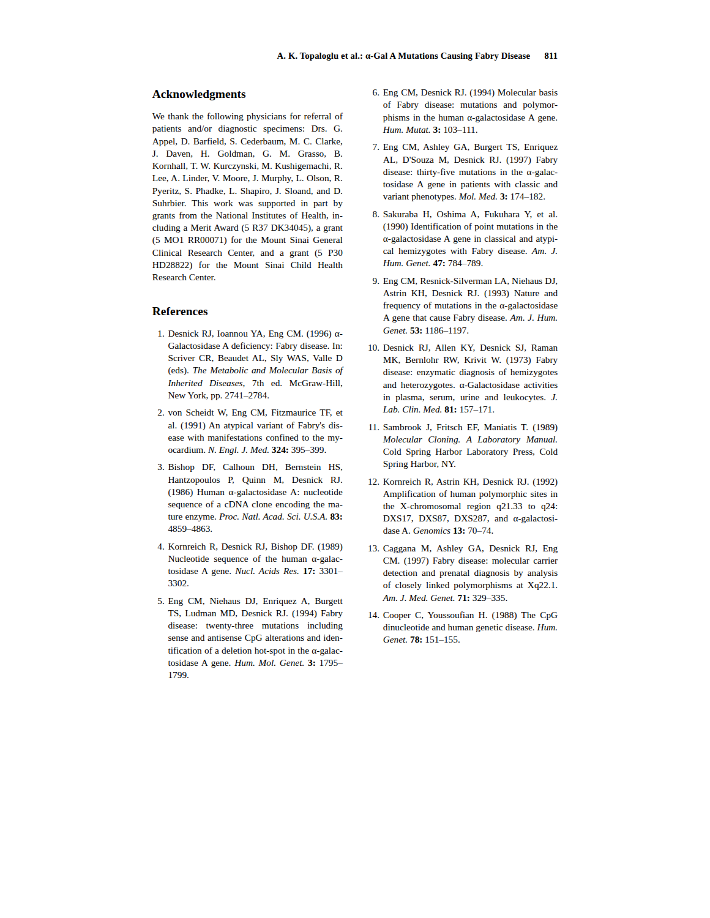A. K. Topaloglu et al.: α-Gal A Mutations Causing Fabry Disease811
Acknowledgments
We thank the following physicians for referral of patients and/or diagnostic specimens: Drs. G. Appel, D. Barfield, S. Cederbaum, M. C. Clarke, J. Daven, H. Goldman, G. M. Grasso, B. Kornhall, T. W. Kurczynski, M. Kushigemachi, R. Lee, A. Linder, V. Moore, J. Murphy, L. Olson, R. Pyeritz, S. Phadke, L. Shapiro, J. Sloand, and D. Suhrbier. This work was supported in part by grants from the National Institutes of Health, including a Merit Award (5 R37 DK34045), a grant (5 MO1 RR00071) for the Mount Sinai General Clinical Research Center, and a grant (5 P30 HD28822) for the Mount Sinai Child Health Research Center.
References
Desnick RJ, Ioannou YA, Eng CM. (1996) α-Galactosidase A deficiency: Fabry disease. In: Scriver CR, Beaudet AL, Sly WAS, Valle D (eds). The Metabolic and Molecular Basis of Inherited Diseases, 7th ed. McGraw-Hill, New York, pp. 2741–2784.
von Scheidt W, Eng CM, Fitzmaurice TF, et al. (1991) An atypical variant of Fabry's disease with manifestations confined to the myocardium. N. Engl. J. Med. 324: 395–399.
Bishop DF, Calhoun DH, Bernstein HS, Hantzopoulos P, Quinn M, Desnick RJ. (1986) Human α-galactosidase A: nucleotide sequence of a cDNA clone encoding the mature enzyme. Proc. Natl. Acad. Sci. U.S.A. 83: 4859–4863.
Kornreich R, Desnick RJ, Bishop DF. (1989) Nucleotide sequence of the human α-galactosidase A gene. Nucl. Acids Res. 17: 3301–3302.
Eng CM, Niehaus DJ, Enriquez A, Burgett TS, Ludman MD, Desnick RJ. (1994) Fabry disease: twenty-three mutations including sense and antisense CpG alterations and identification of a deletion hot-spot in the α-galactosidase A gene. Hum. Mol. Genet. 3: 1795–1799.
Eng CM, Desnick RJ. (1994) Molecular basis of Fabry disease: mutations and polymorphisms in the human α-galactosidase A gene. Hum. Mutat. 3: 103–111.
Eng CM, Ashley GA, Burgert TS, Enriquez AL, D'Souza M, Desnick RJ. (1997) Fabry disease: thirty-five mutations in the α-galactosidase A gene in patients with classic and variant phenotypes. Mol. Med. 3: 174–182.
Sakuraba H, Oshima A, Fukuhara Y, et al. (1990) Identification of point mutations in the α-galactosidase A gene in classical and atypical hemizygotes with Fabry disease. Am. J. Hum. Genet. 47: 784–789.
Eng CM, Resnick-Silverman LA, Niehaus DJ, Astrin KH, Desnick RJ. (1993) Nature and frequency of mutations in the α-galactosidase A gene that cause Fabry disease. Am. J. Hum. Genet. 53: 1186–1197.
Desnick RJ, Allen KY, Desnick SJ, Raman MK, Bernlohr RW, Krivit W. (1973) Fabry disease: enzymatic diagnosis of hemizygotes and heterozygotes. α-Galactosidase activities in plasma, serum, urine and leukocytes. J. Lab. Clin. Med. 81: 157–171.
Sambrook J, Fritsch EF, Maniatis T. (1989) Molecular Cloning. A Laboratory Manual. Cold Spring Harbor Laboratory Press, Cold Spring Harbor, NY.
Kornreich R, Astrin KH, Desnick RJ. (1992) Amplification of human polymorphic sites in the X-chromosomal region q21.33 to q24: DXS17, DXS87, DXS287, and α-galactosidase A. Genomics 13: 70–74.
Caggana M, Ashley GA, Desnick RJ, Eng CM. (1997) Fabry disease: molecular carrier detection and prenatal diagnosis by analysis of closely linked polymorphisms at Xq22.1. Am. J. Med. Genet. 71: 329–335.
Cooper C, Youssoufian H. (1988) The CpG dinucleotide and human genetic disease. Hum. Genet. 78: 151–155.